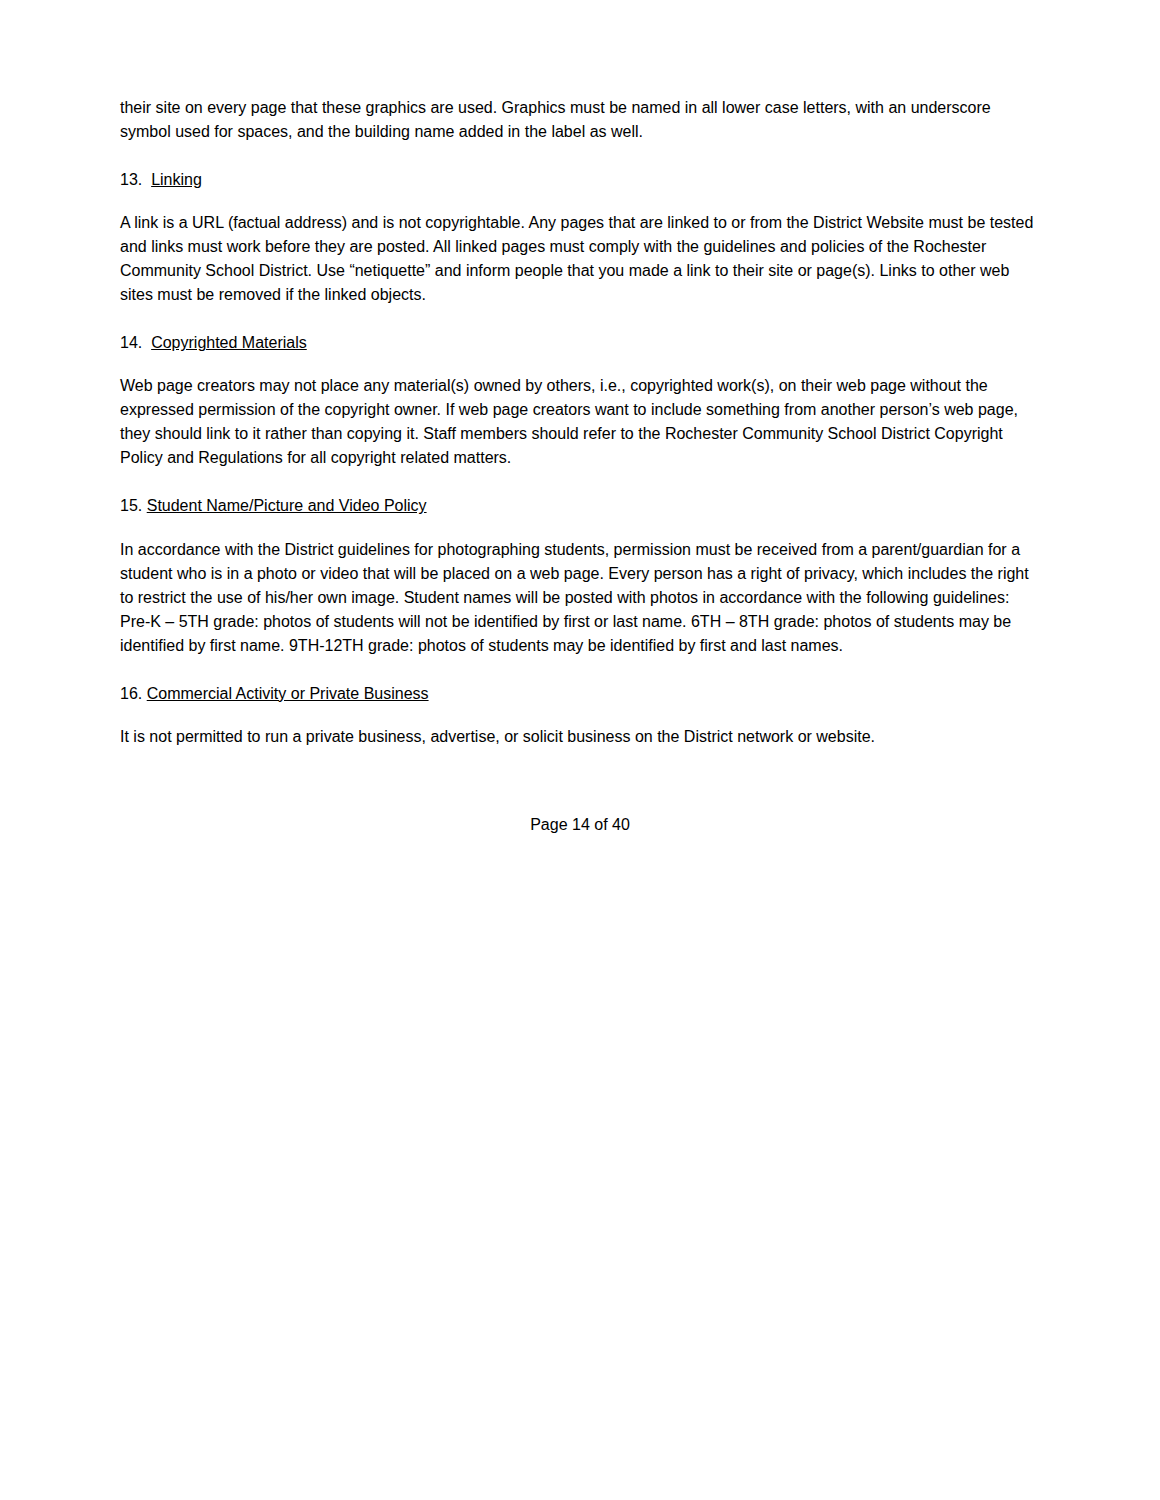their site on every page that these graphics are used. Graphics must be named in all lower case letters, with an underscore symbol used for spaces, and the building name added in the label as well.
13. Linking
A link is a URL (factual address) and is not copyrightable. Any pages that are linked to or from the District Website must be tested and links must work before they are posted. All linked pages must comply with the guidelines and policies of the Rochester Community School District. Use “netiquette” and inform people that you made a link to their site or page(s). Links to other web sites must be removed if the linked objects.
14. Copyrighted Materials
Web page creators may not place any material(s) owned by others, i.e., copyrighted work(s), on their web page without the expressed permission of the copyright owner. If web page creators want to include something from another person’s web page, they should link to it rather than copying it. Staff members should refer to the Rochester Community School District Copyright Policy and Regulations for all copyright related matters.
15. Student Name/Picture and Video Policy
In accordance with the District guidelines for photographing students, permission must be received from a parent/guardian for a student who is in a photo or video that will be placed on a web page. Every person has a right of privacy, which includes the right to restrict the use of his/her own image. Student names will be posted with photos in accordance with the following guidelines: Pre-K – 5TH grade: photos of students will not be identified by first or last name. 6TH – 8TH grade: photos of students may be identified by first name. 9TH-12TH grade: photos of students may be identified by first and last names.
16. Commercial Activity or Private Business
It is not permitted to run a private business, advertise, or solicit business on the District network or website.
Page 14 of 40